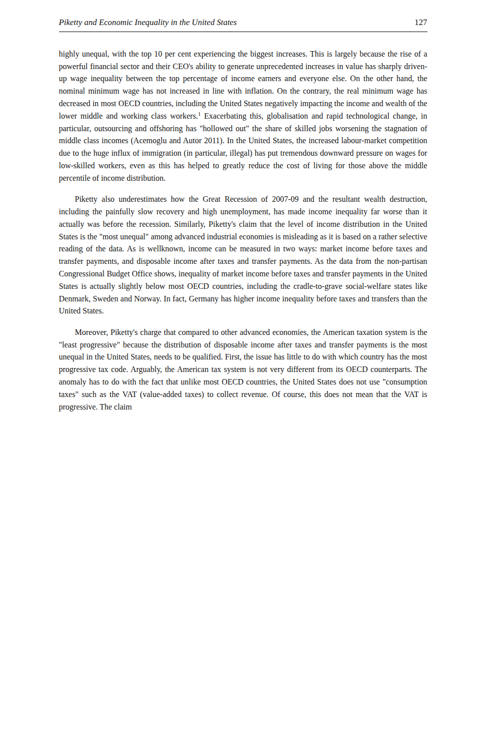Piketty and Economic Inequality in the United States 127
highly unequal, with the top 10 per cent experiencing the biggest increases. This is largely because the rise of a powerful financial sector and their CEO's ability to generate unprecedented increases in value has sharply driven-up wage inequality between the top percentage of income earners and everyone else. On the other hand, the nominal minimum wage has not increased in line with inflation. On the contrary, the real minimum wage has decreased in most OECD countries, including the United States negatively impacting the income and wealth of the lower middle and working class workers.1 Exacerbating this, globalisation and rapid technological change, in particular, outsourcing and offshoring has "hollowed out" the share of skilled jobs worsening the stagnation of middle class incomes (Acemoglu and Autor 2011). In the United States, the increased labour-market competition due to the huge influx of immigration (in particular, illegal) has put tremendous downward pressure on wages for low-skilled workers, even as this has helped to greatly reduce the cost of living for those above the middle percentile of income distribution.
Piketty also underestimates how the Great Recession of 2007-09 and the resultant wealth destruction, including the painfully slow recovery and high unemployment, has made income inequality far worse than it actually was before the recession. Similarly, Piketty's claim that the level of income distribution in the United States is the "most unequal" among advanced industrial economies is misleading as it is based on a rather selective reading of the data. As is wellknown, income can be measured in two ways: market income before taxes and transfer payments, and disposable income after taxes and transfer payments. As the data from the non-partisan Congressional Budget Office shows, inequality of market income before taxes and transfer payments in the United States is actually slightly below most OECD countries, including the cradle-to-grave social-welfare states like Denmark, Sweden and Norway. In fact, Germany has higher income inequality before taxes and transfers than the United States.
Moreover, Piketty's charge that compared to other advanced economies, the American taxation system is the "least progressive" because the distribution of disposable income after taxes and transfer payments is the most unequal in the United States, needs to be qualified. First, the issue has little to do with which country has the most progressive tax code. Arguably, the American tax system is not very different from its OECD counterparts. The anomaly has to do with the fact that unlike most OECD countries, the United States does not use "consumption taxes" such as the VAT (value-added taxes) to collect revenue. Of course, this does not mean that the VAT is progressive. The claim